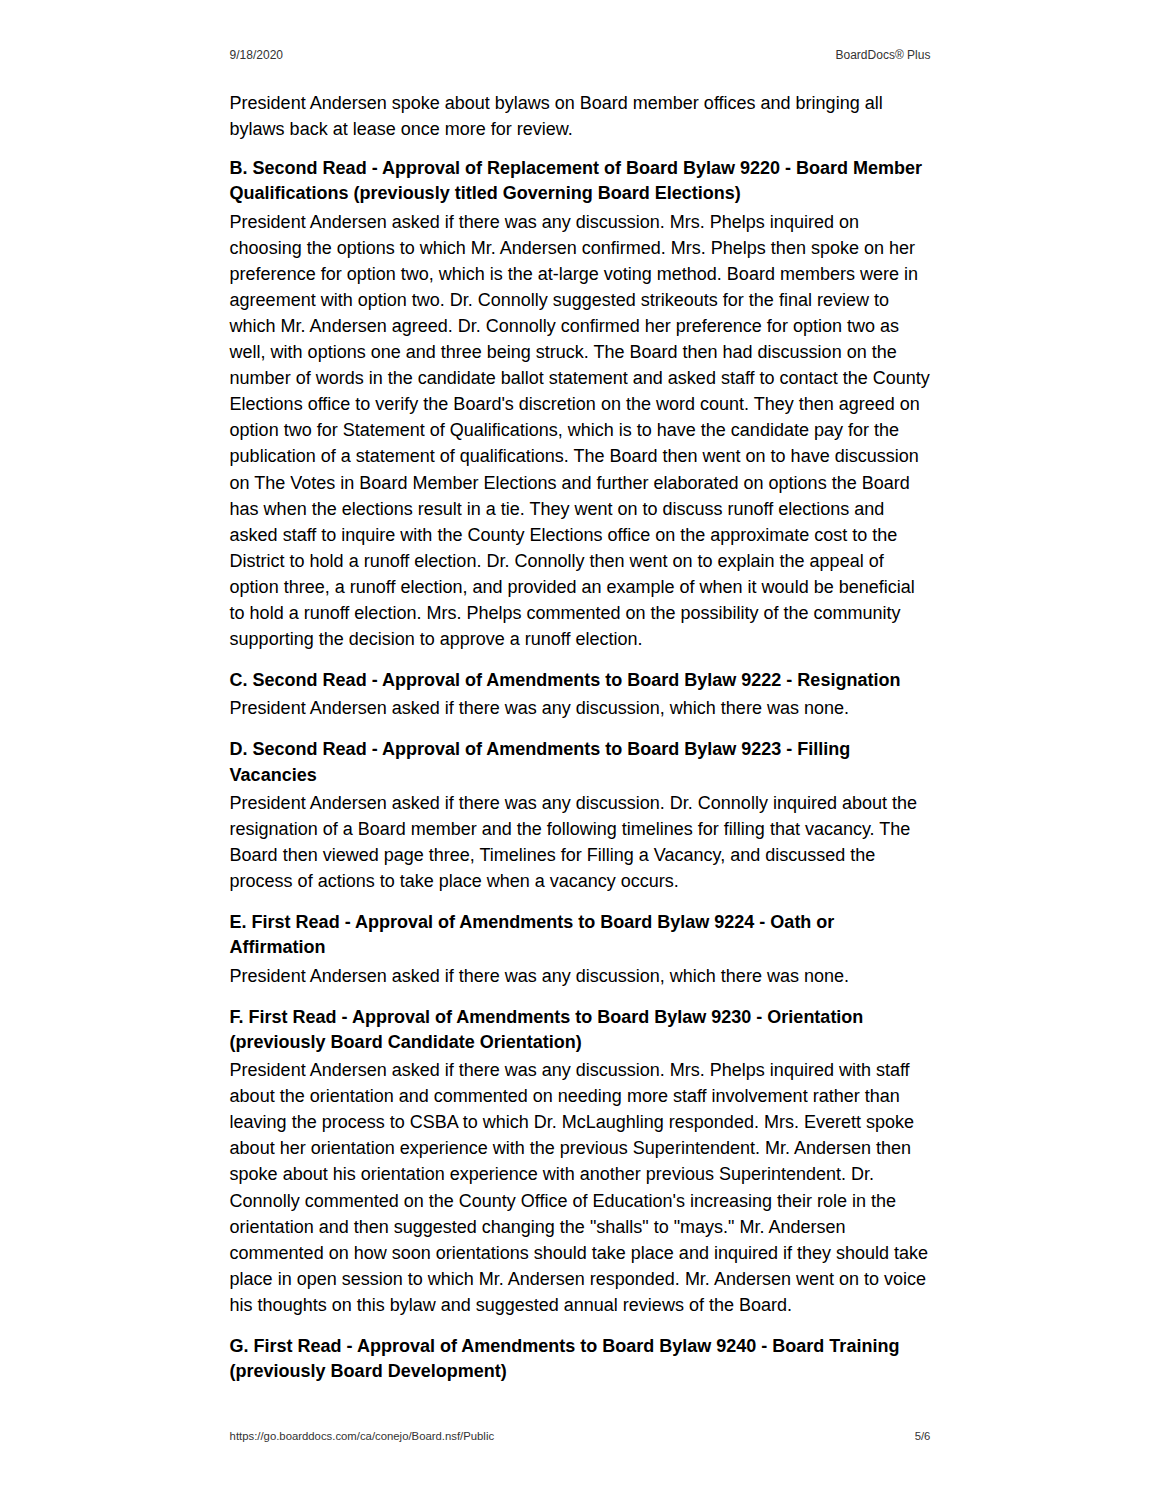9/18/2020 BoardDocs® Plus
President Andersen spoke about bylaws on Board member offices and bringing all bylaws back at lease once more for review.
B. Second Read - Approval of Replacement of Board Bylaw 9220 - Board Member Qualifications (previously titled Governing Board Elections)
President Andersen asked if there was any discussion. Mrs. Phelps inquired on choosing the options to which Mr. Andersen confirmed. Mrs. Phelps then spoke on her preference for option two, which is the at-large voting method. Board members were in agreement with option two. Dr. Connolly suggested strikeouts for the final review to which Mr. Andersen agreed. Dr. Connolly confirmed her preference for option two as well, with options one and three being struck. The Board then had discussion on the number of words in the candidate ballot statement and asked staff to contact the County Elections office to verify the Board's discretion on the word count. They then agreed on option two for Statement of Qualifications, which is to have the candidate pay for the publication of a statement of qualifications. The Board then went on to have discussion on The Votes in Board Member Elections and further elaborated on options the Board has when the elections result in a tie. They went on to discuss runoff elections and asked staff to inquire with the County Elections office on the approximate cost to the District to hold a runoff election. Dr. Connolly then went on to explain the appeal of option three, a runoff election, and provided an example of when it would be beneficial to hold a runoff election. Mrs. Phelps commented on the possibility of the community supporting the decision to approve a runoff election.
C. Second Read - Approval of Amendments to Board Bylaw 9222 - Resignation
President Andersen asked if there was any discussion, which there was none.
D. Second Read - Approval of Amendments to Board Bylaw 9223 - Filling Vacancies
President Andersen asked if there was any discussion. Dr. Connolly inquired about the resignation of a Board member and the following timelines for filling that vacancy. The Board then viewed page three, Timelines for Filling a Vacancy, and discussed the process of actions to take place when a vacancy occurs.
E. First Read - Approval of Amendments to Board Bylaw 9224 - Oath or Affirmation
President Andersen asked if there was any discussion, which there was none.
F. First Read - Approval of Amendments to Board Bylaw 9230 - Orientation (previously Board Candidate Orientation)
President Andersen asked if there was any discussion. Mrs. Phelps inquired with staff about the orientation and commented on needing more staff involvement rather than leaving the process to CSBA to which Dr. McLaughling responded. Mrs. Everett spoke about her orientation experience with the previous Superintendent. Mr. Andersen then spoke about his orientation experience with another previous Superintendent. Dr. Connolly commented on the County Office of Education's increasing their role in the orientation and then suggested changing the "shalls" to "mays." Mr. Andersen commented on how soon orientations should take place and inquired if they should take place in open session to which Mr. Andersen responded. Mr. Andersen went on to voice his thoughts on this bylaw and suggested annual reviews of the Board.
G. First Read - Approval of Amendments to Board Bylaw 9240 - Board Training (previously Board Development)
https://go.boarddocs.com/ca/conejo/Board.nsf/Public 5/6